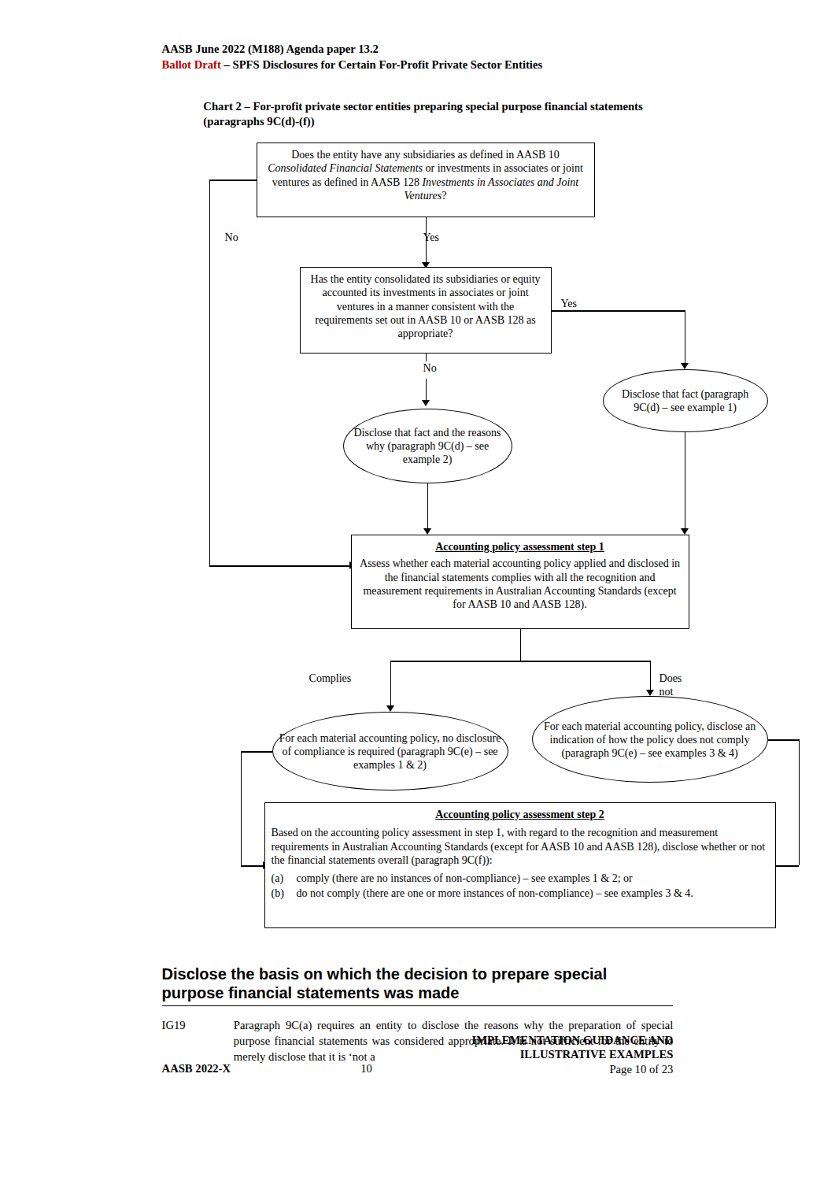AASB June 2022 (M188) Agenda paper 13.2
Ballot Draft – SPFS Disclosures for Certain For-Profit Private Sector Entities
Chart 2 – For-profit private sector entities preparing special purpose financial statements (paragraphs 9C(d)-(f))
Does the entity have any subsidiaries as defined in AASB 10 Consolidated Financial Statements or investments in associates or joint ventures as defined in AASB 128 Investments in Associates and Joint Ventures?
Yes
No
Has the entity consolidated its subsidiaries or equity accounted its investments in associates or joint ventures in a manner consistent with the requirements set out in AASB 10 or AASB 128 as appropriate?
Yes
No
Disclose that fact (paragraph 9C(d) – see example 1)
Disclose that fact and the reasons why (paragraph 9C(d) – see example 2)
Accounting policy assessment step 1
Assess whether each material accounting policy applied and disclosed in the financial statements complies with all the recognition and measurement requirements in Australian Accounting Standards (except for AASB 10 and AASB 128).
Complies
Does not comply
For each material accounting policy, no disclosure of compliance is required (paragraph 9C(e) – see examples 1 & 2)
For each material accounting policy, disclose an indication of how the policy does not comply (paragraph 9C(e) – see examples 3 & 4)
Accounting policy assessment step 2
Based on the accounting policy assessment in step 1, with regard to the recognition and measurement requirements in Australian Accounting Standards (except for AASB 10 and AASB 128), disclose whether or not the financial statements overall (paragraph 9C(f)):
(a) comply (there are no instances of non-compliance) – see examples 1 & 2; or
(b) do not comply (there are one or more instances of non-compliance) – see examples 3 & 4.
Disclose the basis on which the decision to prepare special purpose financial statements was made
IG19
Paragraph 9C(a) requires an entity to disclose the reasons why the preparation of special purpose financial statements was considered appropriate. It is not sufficient for the entity to merely disclose that it is ‘not a
AASB 2022-X
10
IMPLEMENTATION GUIDANCE AND
ILLUSTRATIVE EXAMPLES
Page 10 of 23